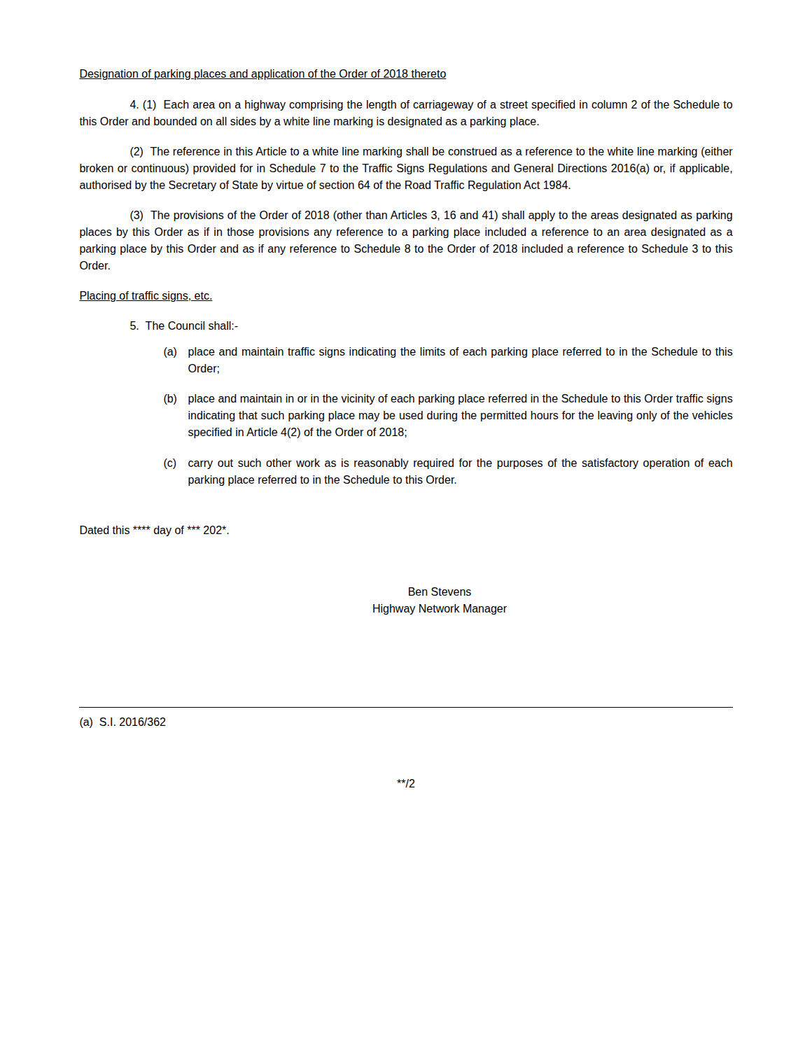Designation of parking places and application of the Order of 2018 thereto
4. (1) Each area on a highway comprising the length of carriageway of a street specified in column 2 of the Schedule to this Order and bounded on all sides by a white line marking is designated as a parking place.
(2) The reference in this Article to a white line marking shall be construed as a reference to the white line marking (either broken or continuous) provided for in Schedule 7 to the Traffic Signs Regulations and General Directions 2016(a) or, if applicable, authorised by the Secretary of State by virtue of section 64 of the Road Traffic Regulation Act 1984.
(3) The provisions of the Order of 2018 (other than Articles 3, 16 and 41) shall apply to the areas designated as parking places by this Order as if in those provisions any reference to a parking place included a reference to an area designated as a parking place by this Order and as if any reference to Schedule 8 to the Order of 2018 included a reference to Schedule 3 to this Order.
Placing of traffic signs, etc.
5. The Council shall:-
(a) place and maintain traffic signs indicating the limits of each parking place referred to in the Schedule to this Order;
(b) place and maintain in or in the vicinity of each parking place referred in the Schedule to this Order traffic signs indicating that such parking place may be used during the permitted hours for the leaving only of the vehicles specified in Article 4(2) of the Order of 2018;
(c) carry out such other work as is reasonably required for the purposes of the satisfactory operation of each parking place referred to in the Schedule to this Order.
Dated this **** day of *** 202*.
Ben Stevens
Highway Network Manager
(a) S.I. 2016/362
**/2